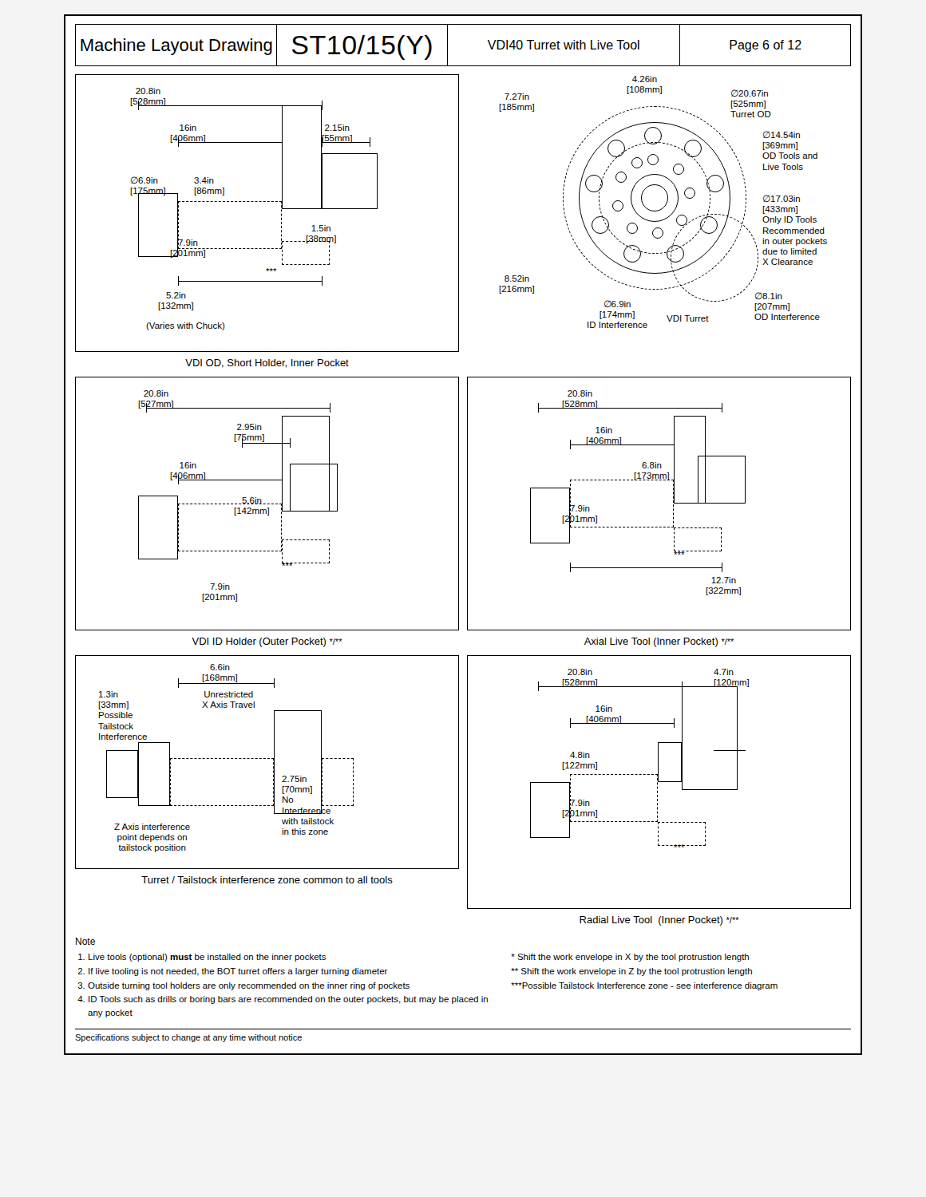| Machine Layout Drawing | ST10/15(Y) | VDI40 Turret with Live Tool | Page 6 of 12 |
20.8in[528mm]
16in[406mm]
2.15in[55mm]
∅6.9in[175mm]
3.4in[86mm]
1.5in[38mm]
7.9in[201mm]
***
5.2in[132mm]
(Varies with Chuck)
VDI OD, Short Holder, Inner Pocket
4.26in[108mm]
7.27in[185mm]
∅20.67in[525mm] Turret OD
∅14.54in[369mm] OD Tools and Live Tools
∅17.03in[433mm] Only ID Tools Recommended in outer pockets due to limited X Clearance
8.52in[216mm]
∅6.9in[174mm] ID Interference
VDI Turret
∅8.1in[207mm] OD Interference
20.8in[527mm]
2.95in[75mm]
16in[406mm]
5.6in[142mm]
***
7.9in[201mm]
VDI ID Holder (Outer Pocket) */**
20.8in[528mm]
16in[406mm]
6.8in[173mm]
7.9in[201mm]
***
12.7in[322mm]
Axial Live Tool (Inner Pocket) */**
6.6in[168mm]
1.3in[33mm] Possible Tailstock Interference
UnrestrictedX Axis Travel
2.75in[70mm] No Interference with tailstock in this zone
Z Axis interferencepoint depends on tailstock position
Turret / Tailstock interference zone common to all tools
20.8in[528mm]
4.7in[120mm]
16in[406mm]
4.8in[122mm]
7.9in[201mm]
***
Radial Live Tool (Inner Pocket) */**
Note
Live tools (optional) must be installed on the inner pockets
If live tooling is not needed, the BOT turret offers a larger turning diameter
Outside turning tool holders are only recommended on the inner ring of pockets
ID Tools such as drills or boring bars are recommended on the outer pockets, but may be placed in any pocket
* Shift the work envelope in X by the tool protrustion length
** Shift the work envelope in Z by the tool protrustion length
***Possible Tailstock Interference zone - see interference diagram
Specifications subject to change at any time without notice